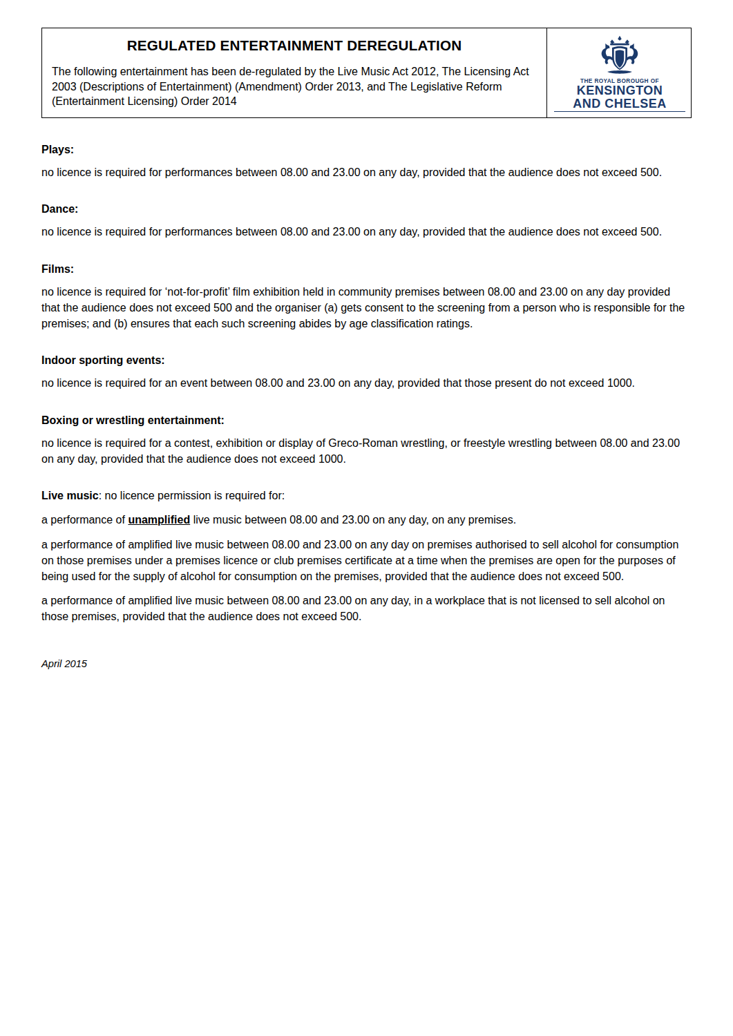REGULATED ENTERTAINMENT DEREGULATION
The following entertainment has been de-regulated by the Live Music Act 2012, The Licensing Act 2003 (Descriptions of Entertainment) (Amendment) Order 2013, and The Legislative Reform (Entertainment Licensing) Order 2014
THE ROYAL BOROUGH OF
KENSINGTON
AND CHELSEA
Plays:
no licence is required for performances between 08.00 and 23.00 on any day, provided that the audience does not exceed 500.
Dance:
no licence is required for performances between 08.00 and 23.00 on any day, provided that the audience does not exceed 500.
Films:
no licence is required for ‘not-for-profit’ film exhibition held in community premises between 08.00 and 23.00 on any day provided that the audience does not exceed 500 and the organiser (a) gets consent to the screening from a person who is responsible for the premises; and (b) ensures that each such screening abides by age classification ratings.
Indoor sporting events:
no licence is required for an event between 08.00 and 23.00 on any day, provided that those present do not exceed 1000.
Boxing or wrestling entertainment:
no licence is required for a contest, exhibition or display of Greco-Roman wrestling, or freestyle wrestling between 08.00 and 23.00 on any day, provided that the audience does not exceed 1000.
Live music: no licence permission is required for:
a performance of unamplified live music between 08.00 and 23.00 on any day, on any premises.
a performance of amplified live music between 08.00 and 23.00 on any day on premises authorised to sell alcohol for consumption on those premises under a premises licence or club premises certificate at a time when the premises are open for the purposes of being used for the supply of alcohol for consumption on the premises, provided that the audience does not exceed 500.
a performance of amplified live music between 08.00 and 23.00 on any day, in a workplace that is not licensed to sell alcohol on those premises, provided that the audience does not exceed 500.
April 2015